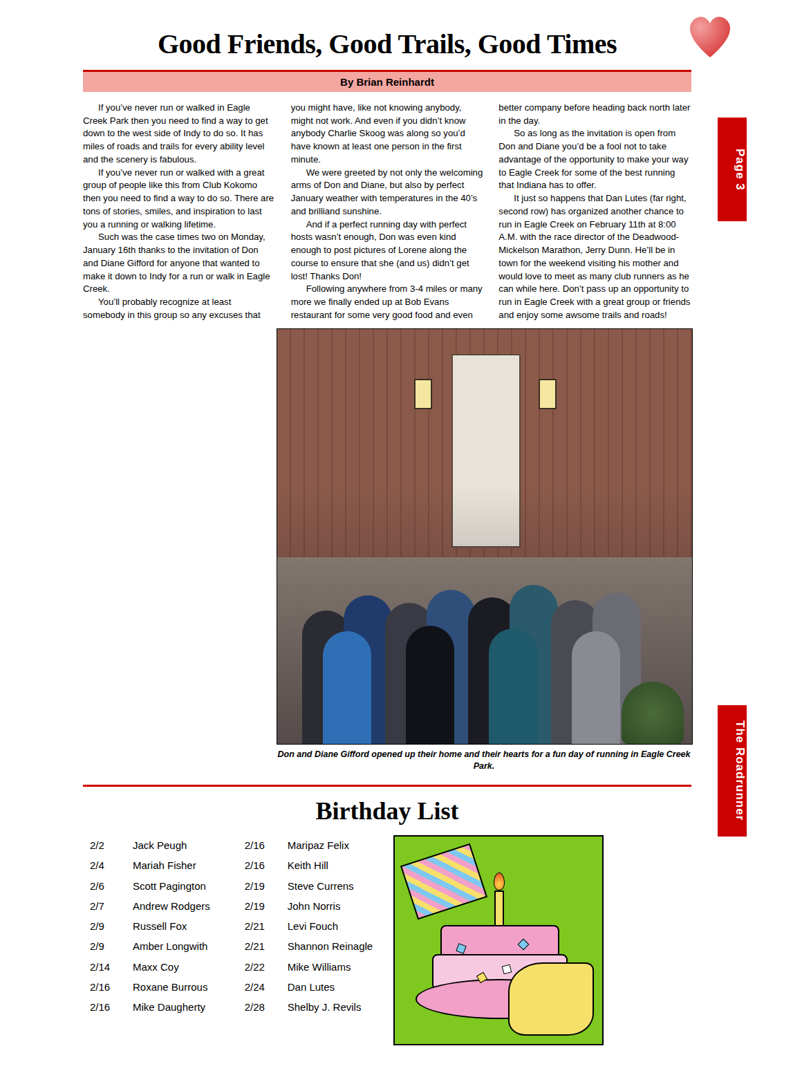Page 3
The Roadrunner
Good Friends, Good Trails, Good Times
By Brian Reinhardt
If you’ve never run or walked in Eagle Creek Park then you need to find a way to get down to the west side of Indy to do so. It has miles of roads and trails for every ability level and the scenery is fabulous.
If you’ve never run or walked with a great group of people like this from Club Kokomo then you need to find a way to do so. There are tons of stories, smiles, and inspiration to last you a running or walking lifetime.
Such was the case times two on Monday, January 16th thanks to the invitation of Don and Diane Gifford for anyone that wanted to make it down to Indy for a run or walk in Eagle Creek.
You’ll probably recognize at least somebody in this group so any excuses that you might have, like not knowing anybody, might not work. And even if you didn’t know anybody Charlie Skoog was along so you’d have known at least one person in the first minute.
We were greeted by not only the welcoming arms of Don and Diane, but also by perfect January weather with temperatures in the 40’s and brilliand sunshine.
And if a perfect running day with perfect hosts wasn’t enough, Don was even kind enough to post pictures of Lorene along the course to ensure that she (and us) didn’t get lost! Thanks Don!
Following anywhere from 3-4 miles or many more we finally ended up at Bob Evans restaurant for some very good food and even better company before heading back north later in the day.
So as long as the invitation is open from Don and Diane you’d be a fool not to take advantage of the opportunity to make your way to Eagle Creek for some of the best running that Indiana has to offer.
It just so happens that Dan Lutes (far right, second row) has organized another chance to run in Eagle Creek on February 11th at 8:00 A.M. with the race director of the Deadwood-Mickelson Marathon, Jerry Dunn. He’ll be in town for the weekend visiting his mother and would love to meet as many club runners as he can while here. Don’t pass up an opportunity to run in Eagle Creek with a great group or friends and enjoy some awsome trails and roads!
Don and Diane Gifford opened up their home and their hearts for a fun day of running in Eagle Creek Park.
Birthday List
| 2/2 | Jack Peugh |
| 2/4 | Mariah Fisher |
| 2/6 | Scott Pagington |
| 2/7 | Andrew Rodgers |
| 2/9 | Russell Fox |
| 2/9 | Amber Longwith |
| 2/14 | Maxx Coy |
| 2/16 | Roxane Burrous |
| 2/16 | Mike Daugherty |
| 2/16 | Maripaz Felix |
| 2/16 | Keith Hill |
| 2/19 | Steve Currens |
| 2/19 | John Norris |
| 2/21 | Levi Fouch |
| 2/21 | Shannon Reinagle |
| 2/22 | Mike Williams |
| 2/24 | Dan Lutes |
| 2/28 | Shelby J. Revils |